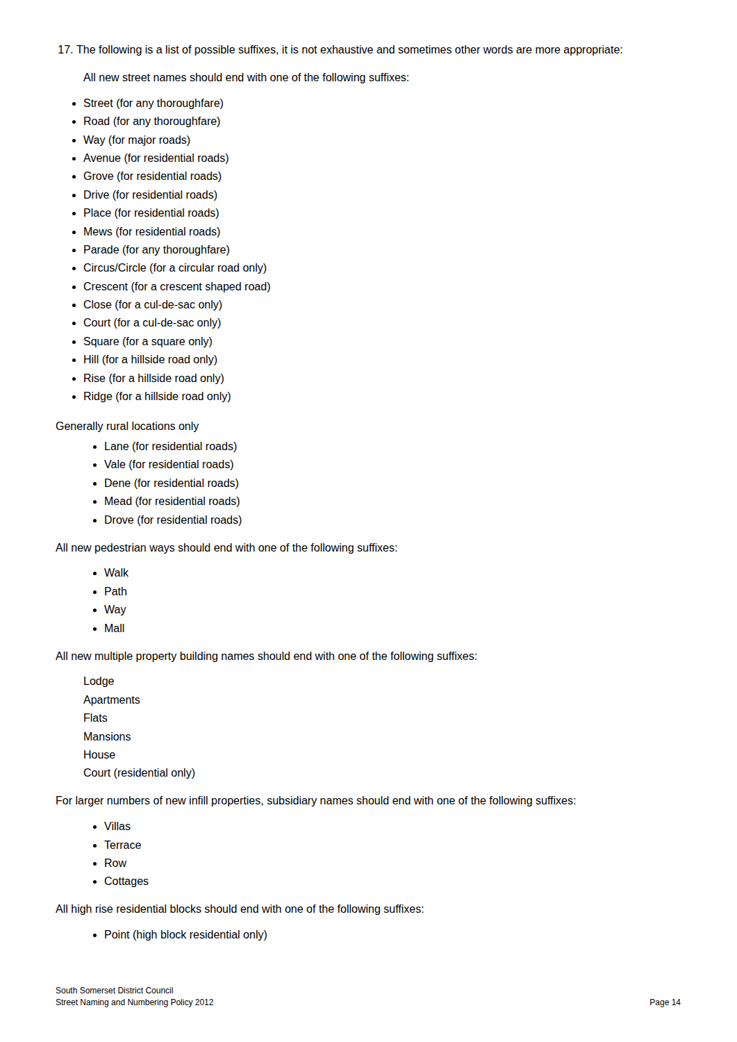The following is a list of possible suffixes, it is not exhaustive and sometimes other words are more appropriate:
All new street names should end with one of the following suffixes:
Street (for any thoroughfare)
Road (for any thoroughfare)
Way (for major roads)
Avenue (for residential roads)
Grove (for residential roads)
Drive (for residential roads)
Place (for residential roads)
Mews (for residential roads)
Parade (for any thoroughfare)
Circus/Circle (for a circular road only)
Crescent (for a crescent shaped road)
Close (for a cul-de-sac only)
Court (for a cul-de-sac only)
Square (for a square only)
Hill (for a hillside road only)
Rise (for a hillside road only)
Ridge (for a hillside road only)
Generally rural locations only
Lane (for residential roads)
Vale (for residential roads)
Dene (for residential roads)
Mead (for residential roads)
Drove (for residential roads)
All new pedestrian ways should end with one of the following suffixes:
Walk
Path
Way
Mall
All new multiple property building names should end with one of the following suffixes:
Lodge
Apartments
Flats
Mansions
House
Court (residential only)
For larger numbers of new infill properties, subsidiary names should end with one of the following suffixes:
Villas
Terrace
Row
Cottages
All high rise residential blocks should end with one of the following suffixes:
Point (high block residential only)
South Somerset District Council
Street Naming and Numbering Policy 2012
Page 14